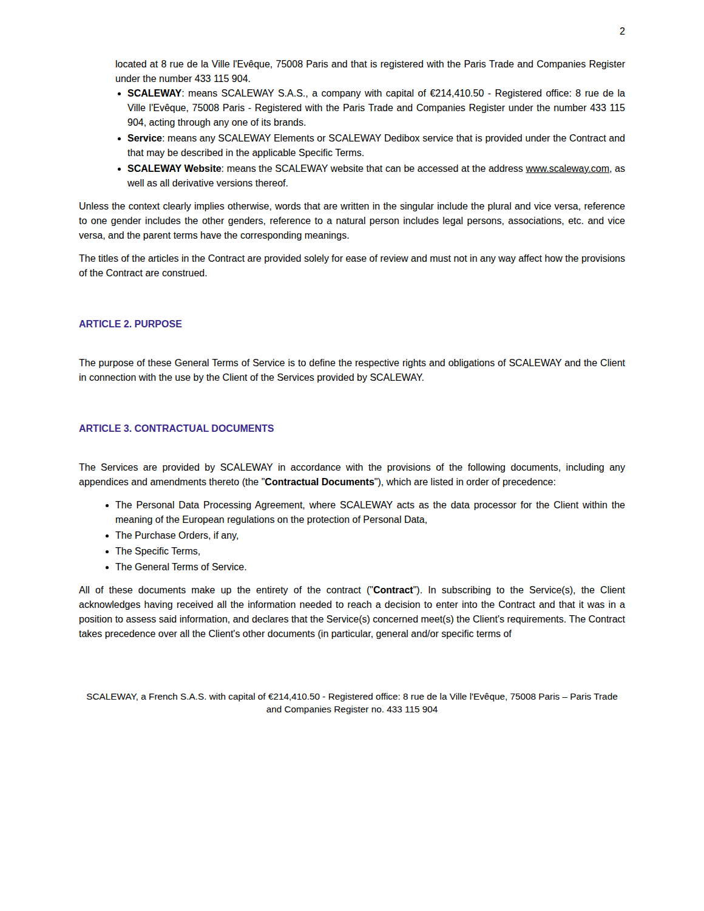2
located at 8 rue de la Ville l'Evêque, 75008 Paris and that is registered with the Paris Trade and Companies Register under the number 433 115 904.
SCALEWAY: means SCALEWAY S.A.S., a company with capital of €214,410.50 - Registered office: 8 rue de la Ville l'Evêque, 75008 Paris - Registered with the Paris Trade and Companies Register under the number 433 115 904, acting through any one of its brands.
Service: means any SCALEWAY Elements or SCALEWAY Dedibox service that is provided under the Contract and that may be described in the applicable Specific Terms.
SCALEWAY Website: means the SCALEWAY website that can be accessed at the address www.scaleway.com, as well as all derivative versions thereof.
Unless the context clearly implies otherwise, words that are written in the singular include the plural and vice versa, reference to one gender includes the other genders, reference to a natural person includes legal persons, associations, etc. and vice versa, and the parent terms have the corresponding meanings.
The titles of the articles in the Contract are provided solely for ease of review and must not in any way affect how the provisions of the Contract are construed.
ARTICLE 2. PURPOSE
The purpose of these General Terms of Service is to define the respective rights and obligations of SCALEWAY and the Client in connection with the use by the Client of the Services provided by SCALEWAY.
ARTICLE 3. CONTRACTUAL DOCUMENTS
The Services are provided by SCALEWAY in accordance with the provisions of the following documents, including any appendices and amendments thereto (the "Contractual Documents"), which are listed in order of precedence:
The Personal Data Processing Agreement, where SCALEWAY acts as the data processor for the Client within the meaning of the European regulations on the protection of Personal Data,
The Purchase Orders, if any,
The Specific Terms,
The General Terms of Service.
All of these documents make up the entirety of the contract ("Contract"). In subscribing to the Service(s), the Client acknowledges having received all the information needed to reach a decision to enter into the Contract and that it was in a position to assess said information, and declares that the Service(s) concerned meet(s) the Client's requirements. The Contract takes precedence over all the Client's other documents (in particular, general and/or specific terms of
SCALEWAY, a French S.A.S. with capital of €214,410.50 - Registered office: 8 rue de la Ville l'Evêque, 75008 Paris – Paris Trade and Companies Register no. 433 115 904